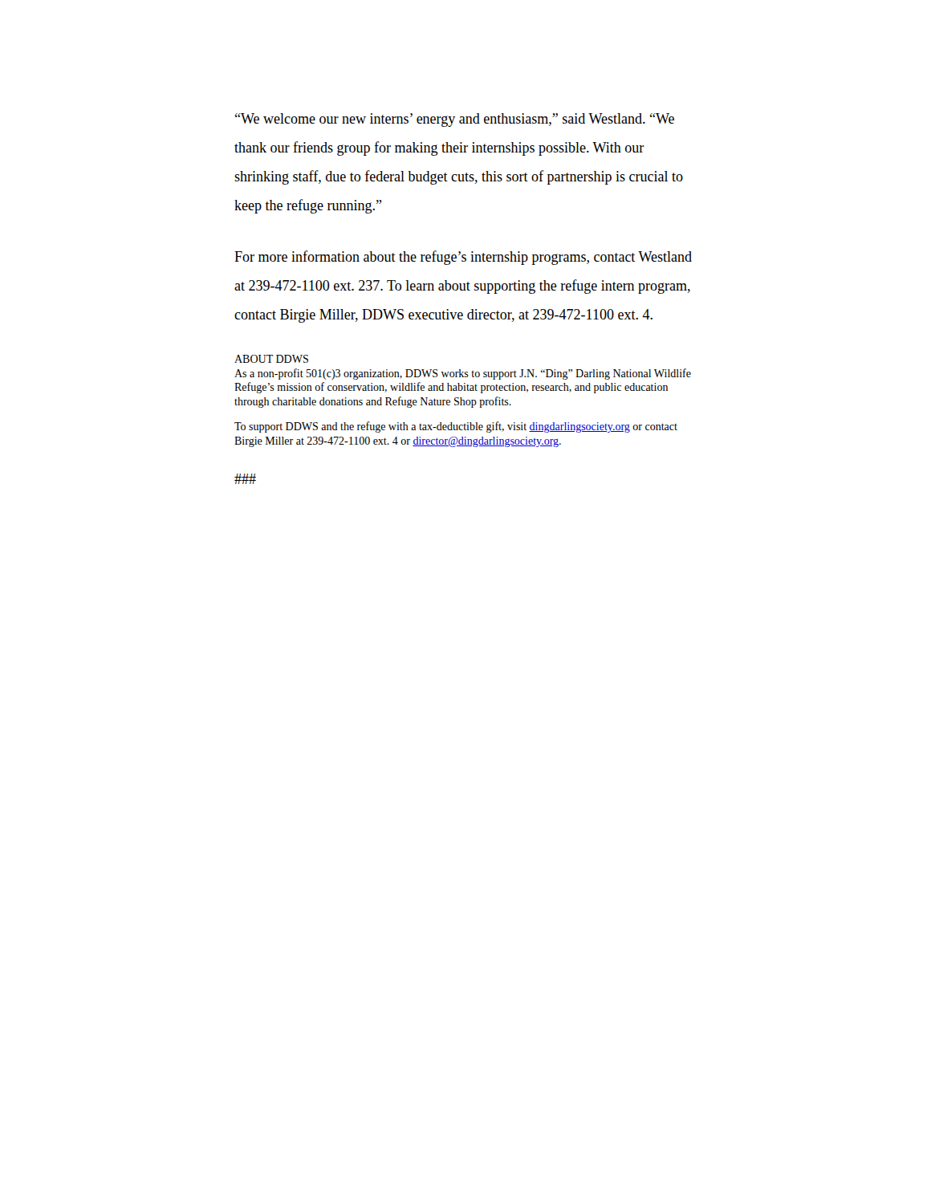“We welcome our new interns’ energy and enthusiasm,” said Westland. “We thank our friends group for making their internships possible. With our shrinking staff, due to federal budget cuts, this sort of partnership is crucial to keep the refuge running.”
For more information about the refuge’s internship programs, contact Westland at 239-472-1100 ext. 237. To learn about supporting the refuge intern program, contact Birgie Miller, DDWS executive director, at 239-472-1100 ext. 4.
ABOUT DDWS
As a non-profit 501(c)3 organization, DDWS works to support J.N. “Ding” Darling National Wildlife Refuge’s mission of conservation, wildlife and habitat protection, research, and public education through charitable donations and Refuge Nature Shop profits.
To support DDWS and the refuge with a tax-deductible gift, visit dingdarlingsociety.org or contact Birgie Miller at 239-472-1100 ext. 4 or director@dingdarlingsociety.org.
###